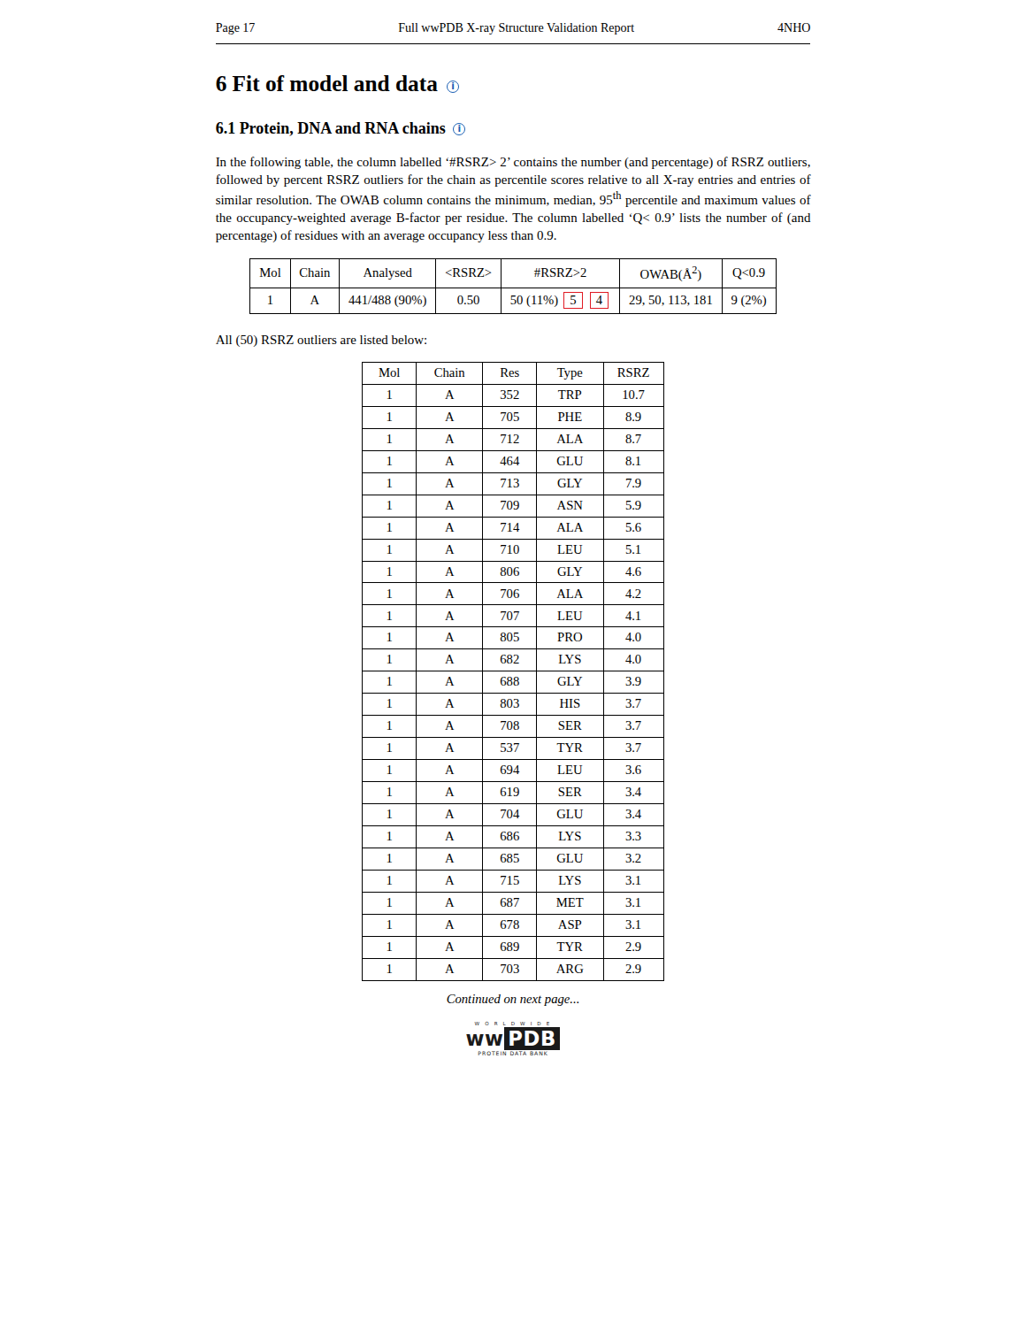Page 17
Full wwPDB X-ray Structure Validation Report
4NHO
6 Fit of model and data i
6.1 Protein, DNA and RNA chains i
In the following table, the column labelled ‘#RSRZ> 2’ contains the number (and percentage) of RSRZ outliers, followed by percent RSRZ outliers for the chain as percentile scores relative to all X-ray entries and entries of similar resolution. The OWAB column contains the minimum, median, 95th percentile and maximum values of the occupancy-weighted average B-factor per residue. The column labelled ‘Q< 0.9’ lists the number of (and percentage) of residues with an average occupancy less than 0.9.
| Mol | Chain | Analysed | <RSRZ> | #RSRZ>2 | OWAB(Å 2 ) | Q<0.9 |
| --- | --- | --- | --- | --- | --- | --- |
| 1 | A | 441/488 (90%) | 0.50 | 50 (11%) 5 4 | 29, 50, 113, 181 | 9 (2%) |
All (50) RSRZ outliers are listed below:
| Mol | Chain | Res | Type | RSRZ |
| --- | --- | --- | --- | --- |
| 1 | A | 352 | TRP | 10.7 |
| 1 | A | 705 | PHE | 8.9 |
| 1 | A | 712 | ALA | 8.7 |
| 1 | A | 464 | GLU | 8.1 |
| 1 | A | 713 | GLY | 7.9 |
| 1 | A | 709 | ASN | 5.9 |
| 1 | A | 714 | ALA | 5.6 |
| 1 | A | 710 | LEU | 5.1 |
| 1 | A | 806 | GLY | 4.6 |
| 1 | A | 706 | ALA | 4.2 |
| 1 | A | 707 | LEU | 4.1 |
| 1 | A | 805 | PRO | 4.0 |
| 1 | A | 682 | LYS | 4.0 |
| 1 | A | 688 | GLY | 3.9 |
| 1 | A | 803 | HIS | 3.7 |
| 1 | A | 708 | SER | 3.7 |
| 1 | A | 537 | TYR | 3.7 |
| 1 | A | 694 | LEU | 3.6 |
| 1 | A | 619 | SER | 3.4 |
| 1 | A | 704 | GLU | 3.4 |
| 1 | A | 686 | LYS | 3.3 |
| 1 | A | 685 | GLU | 3.2 |
| 1 | A | 715 | LYS | 3.1 |
| 1 | A | 687 | MET | 3.1 |
| 1 | A | 678 | ASP | 3.1 |
| 1 | A | 689 | TYR | 2.9 |
| 1 | A | 703 | ARG | 2.9 |
Continued on next page...
W O R L D W I D E ww PDB PROTEIN DATA BANK